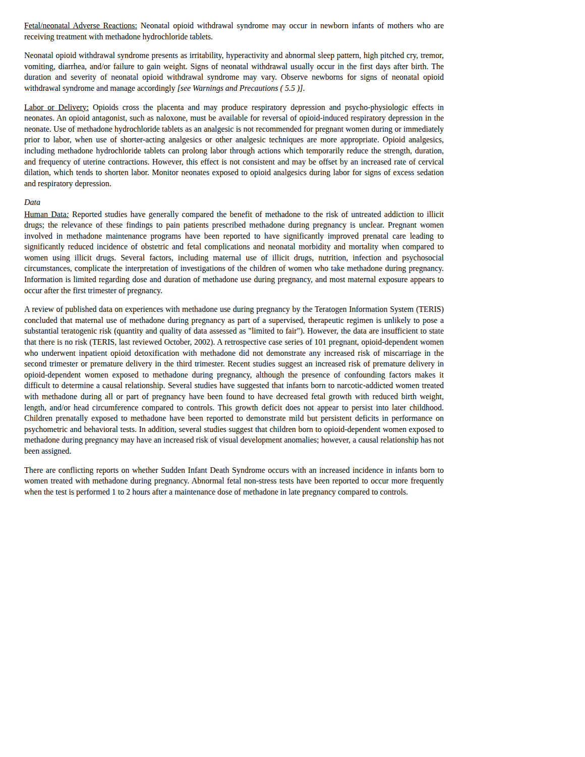Fetal/neonatal Adverse Reactions: Neonatal opioid withdrawal syndrome may occur in newborn infants of mothers who are receiving treatment with methadone hydrochloride tablets.
Neonatal opioid withdrawal syndrome presents as irritability, hyperactivity and abnormal sleep pattern, high pitched cry, tremor, vomiting, diarrhea, and/or failure to gain weight. Signs of neonatal withdrawal usually occur in the first days after birth. The duration and severity of neonatal opioid withdrawal syndrome may vary. Observe newborns for signs of neonatal opioid withdrawal syndrome and manage accordingly [see Warnings and Precautions ( 5.5 )].
Labor or Delivery: Opioids cross the placenta and may produce respiratory depression and psycho-physiologic effects in neonates. An opioid antagonist, such as naloxone, must be available for reversal of opioid-induced respiratory depression in the neonate. Use of methadone hydrochloride tablets as an analgesic is not recommended for pregnant women during or immediately prior to labor, when use of shorter-acting analgesics or other analgesic techniques are more appropriate. Opioid analgesics, including methadone hydrochloride tablets can prolong labor through actions which temporarily reduce the strength, duration, and frequency of uterine contractions. However, this effect is not consistent and may be offset by an increased rate of cervical dilation, which tends to shorten labor. Monitor neonates exposed to opioid analgesics during labor for signs of excess sedation and respiratory depression.
Data
Human Data: Reported studies have generally compared the benefit of methadone to the risk of untreated addiction to illicit drugs; the relevance of these findings to pain patients prescribed methadone during pregnancy is unclear. Pregnant women involved in methadone maintenance programs have been reported to have significantly improved prenatal care leading to significantly reduced incidence of obstetric and fetal complications and neonatal morbidity and mortality when compared to women using illicit drugs. Several factors, including maternal use of illicit drugs, nutrition, infection and psychosocial circumstances, complicate the interpretation of investigations of the children of women who take methadone during pregnancy. Information is limited regarding dose and duration of methadone use during pregnancy, and most maternal exposure appears to occur after the first trimester of pregnancy.
A review of published data on experiences with methadone use during pregnancy by the Teratogen Information System (TERIS) concluded that maternal use of methadone during pregnancy as part of a supervised, therapeutic regimen is unlikely to pose a substantial teratogenic risk (quantity and quality of data assessed as "limited to fair"). However, the data are insufficient to state that there is no risk (TERIS, last reviewed October, 2002). A retrospective case series of 101 pregnant, opioid-dependent women who underwent inpatient opioid detoxification with methadone did not demonstrate any increased risk of miscarriage in the second trimester or premature delivery in the third trimester. Recent studies suggest an increased risk of premature delivery in opioid-dependent women exposed to methadone during pregnancy, although the presence of confounding factors makes it difficult to determine a causal relationship. Several studies have suggested that infants born to narcotic-addicted women treated with methadone during all or part of pregnancy have been found to have decreased fetal growth with reduced birth weight, length, and/or head circumference compared to controls. This growth deficit does not appear to persist into later childhood. Children prenatally exposed to methadone have been reported to demonstrate mild but persistent deficits in performance on psychometric and behavioral tests. In addition, several studies suggest that children born to opioid-dependent women exposed to methadone during pregnancy may have an increased risk of visual development anomalies; however, a causal relationship has not been assigned.
There are conflicting reports on whether Sudden Infant Death Syndrome occurs with an increased incidence in infants born to women treated with methadone during pregnancy. Abnormal fetal non-stress tests have been reported to occur more frequently when the test is performed 1 to 2 hours after a maintenance dose of methadone in late pregnancy compared to controls.